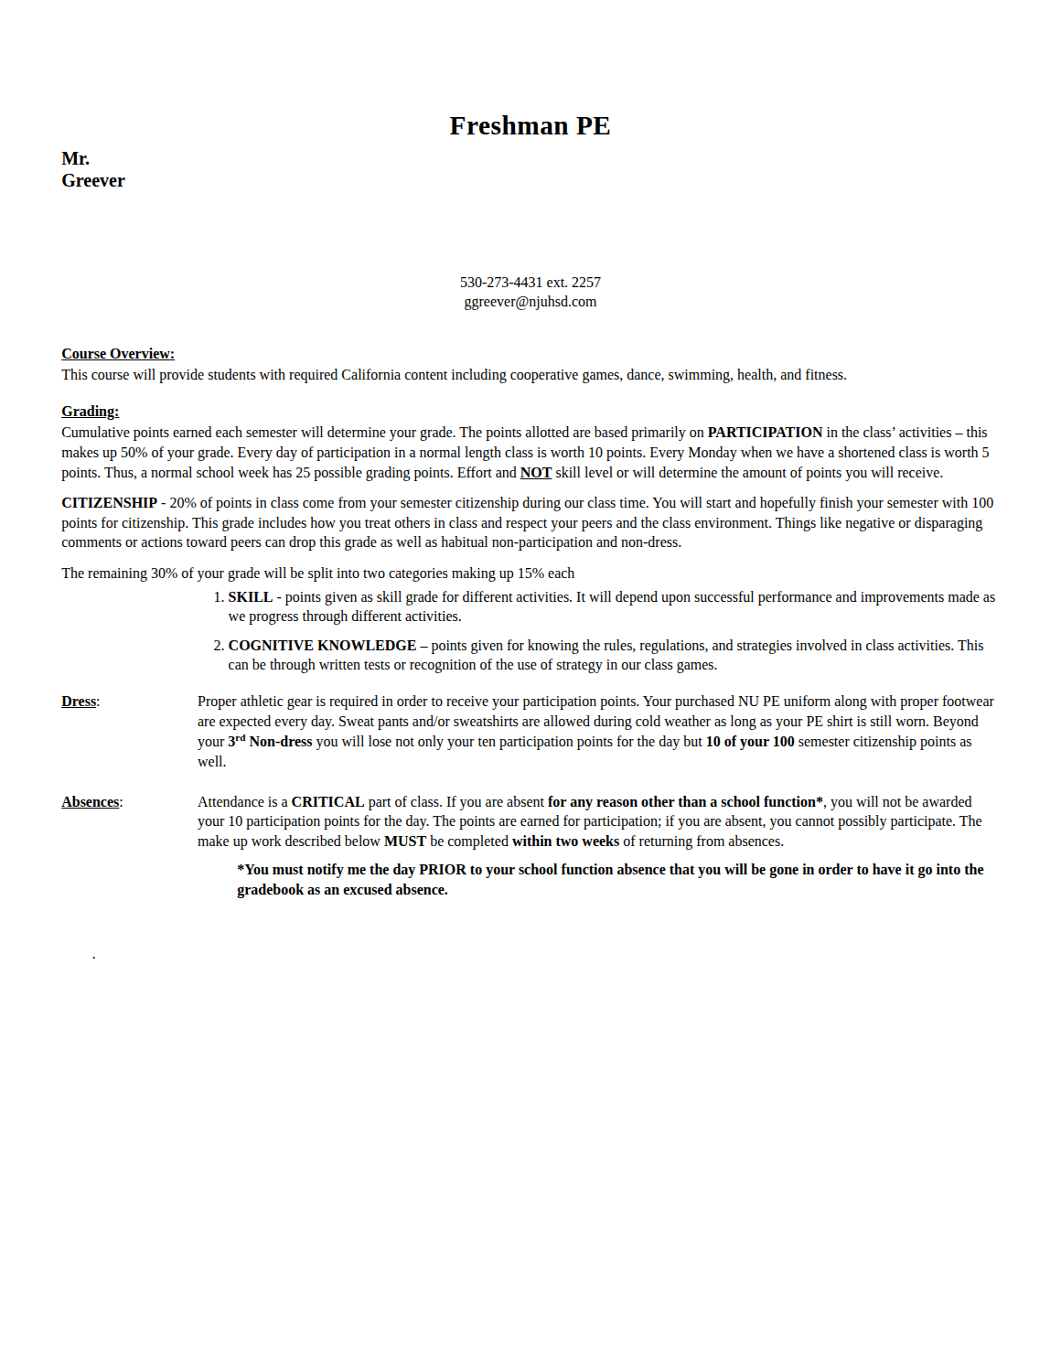Freshman PE
Mr.
Greever
530-273-4431 ext. 2257
ggreever@njuhsd.com
Course Overview:
This course will provide students with required California content including cooperative games, dance, swimming, health, and fitness.
Grading:
Cumulative points earned each semester will determine your grade. The points allotted are based primarily on PARTICIPATION in the class’ activities – this makes up 50% of your grade. Every day of participation in a normal length class is worth 10 points. Every Monday when we have a shortened class is worth 5 points. Thus, a normal school week has 25 possible grading points. Effort and NOT skill level or will determine the amount of points you will receive.
CITIZENSHIP - 20% of points in class come from your semester citizenship during our class time. You will start and hopefully finish your semester with 100 points for citizenship. This grade includes how you treat others in class and respect your peers and the class environment. Things like negative or disparaging comments or actions toward peers can drop this grade as well as habitual non-participation and non-dress.
The remaining 30% of your grade will be split into two categories making up 15% each
SKILL - points given as skill grade for different activities. It will depend upon successful performance and improvements made as we progress through different activities.
COGNITIVE KNOWLEDGE – points given for knowing the rules, regulations, and strategies involved in class activities. This can be through written tests or recognition of the use of strategy in our class games.
| Dress : | Proper athletic gear is required in order to receive your participation points. Your purchased NU PE uniform along with proper footwear are expected every day. Sweat pants and/or sweatshirts are allowed during cold weather as long as your PE shirt is still worn. Beyond your 3 rd Non-dress you will lose not only your ten participation points for the day but 10 of your 100 semester citizenship points as well. |
| Absences : | Attendance is a CRITICAL part of class. If you are absent for any reason other than a school function* , you will not be awarded your 10 participation points for the day. The points are earned for participation; if you are absent, you cannot possibly participate. The make up work described below MUST be completed within two weeks of returning from absences. *You must notify me the day PRIOR to your school function absence that you will be gone in order to have it go into the gradebook as an excused absence. |
.